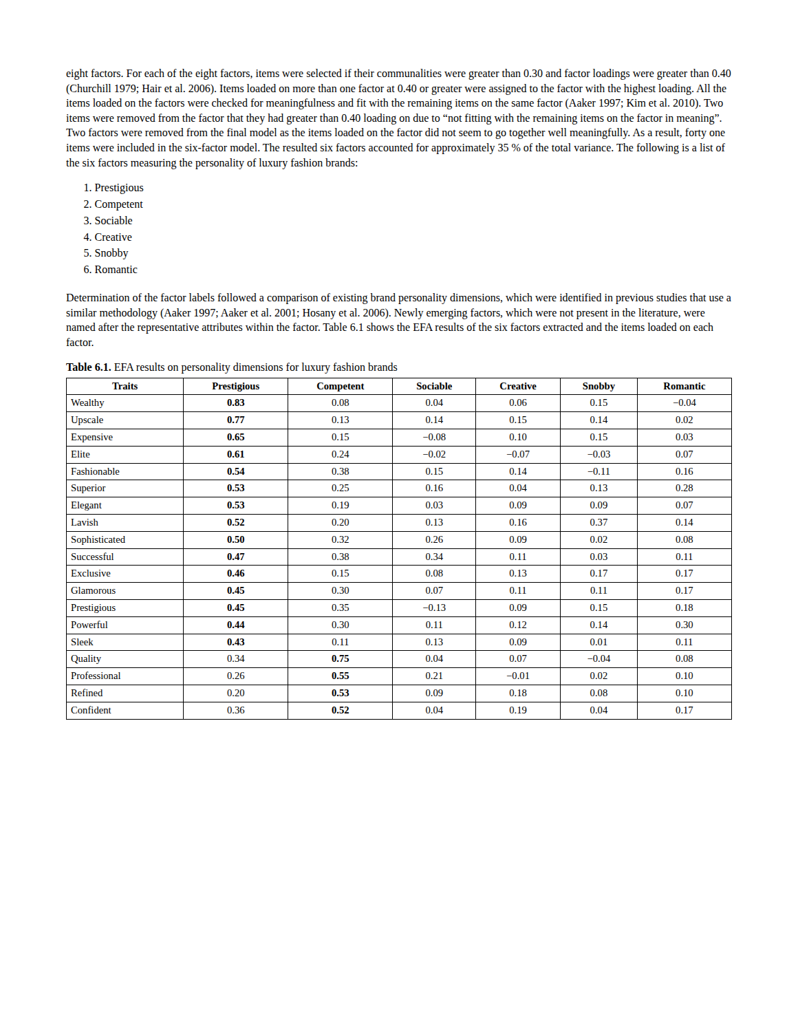eight factors. For each of the eight factors, items were selected if their communalities were greater than 0.30 and factor loadings were greater than 0.40 (Churchill 1979; Hair et al. 2006). Items loaded on more than one factor at 0.40 or greater were assigned to the factor with the highest loading. All the items loaded on the factors were checked for meaningfulness and fit with the remaining items on the same factor (Aaker 1997; Kim et al. 2010). Two items were removed from the factor that they had greater than 0.40 loading on due to “not fitting with the remaining items on the factor in meaning”. Two factors were removed from the final model as the items loaded on the factor did not seem to go together well meaningfully. As a result, forty one items were included in the six-factor model. The resulted six factors accounted for approximately 35 % of the total variance. The following is a list of the six factors measuring the personality of luxury fashion brands:
Prestigious
Competent
Sociable
Creative
Snobby
Romantic
Determination of the factor labels followed a comparison of existing brand personality dimensions, which were identified in previous studies that use a similar methodology (Aaker 1997; Aaker et al. 2001; Hosany et al. 2006). Newly emerging factors, which were not present in the literature, were named after the representative attributes within the factor. Table 6.1 shows the EFA results of the six factors extracted and the items loaded on each factor.
Table 6.1. EFA results on personality dimensions for luxury fashion brands
| Traits | Prestigious | Competent | Sociable | Creative | Snobby | Romantic |
| --- | --- | --- | --- | --- | --- | --- |
| Wealthy | 0.83 | 0.08 | 0.04 | 0.06 | 0.15 | −0.04 |
| Upscale | 0.77 | 0.13 | 0.14 | 0.15 | 0.14 | 0.02 |
| Expensive | 0.65 | 0.15 | −0.08 | 0.10 | 0.15 | 0.03 |
| Elite | 0.61 | 0.24 | −0.02 | −0.07 | −0.03 | 0.07 |
| Fashionable | 0.54 | 0.38 | 0.15 | 0.14 | −0.11 | 0.16 |
| Superior | 0.53 | 0.25 | 0.16 | 0.04 | 0.13 | 0.28 |
| Elegant | 0.53 | 0.19 | 0.03 | 0.09 | 0.09 | 0.07 |
| Lavish | 0.52 | 0.20 | 0.13 | 0.16 | 0.37 | 0.14 |
| Sophisticated | 0.50 | 0.32 | 0.26 | 0.09 | 0.02 | 0.08 |
| Successful | 0.47 | 0.38 | 0.34 | 0.11 | 0.03 | 0.11 |
| Exclusive | 0.46 | 0.15 | 0.08 | 0.13 | 0.17 | 0.17 |
| Glamorous | 0.45 | 0.30 | 0.07 | 0.11 | 0.11 | 0.17 |
| Prestigious | 0.45 | 0.35 | −0.13 | 0.09 | 0.15 | 0.18 |
| Powerful | 0.44 | 0.30 | 0.11 | 0.12 | 0.14 | 0.30 |
| Sleek | 0.43 | 0.11 | 0.13 | 0.09 | 0.01 | 0.11 |
| Quality | 0.34 | 0.75 | 0.04 | 0.07 | −0.04 | 0.08 |
| Professional | 0.26 | 0.55 | 0.21 | −0.01 | 0.02 | 0.10 |
| Refined | 0.20 | 0.53 | 0.09 | 0.18 | 0.08 | 0.10 |
| Confident | 0.36 | 0.52 | 0.04 | 0.19 | 0.04 | 0.17 |